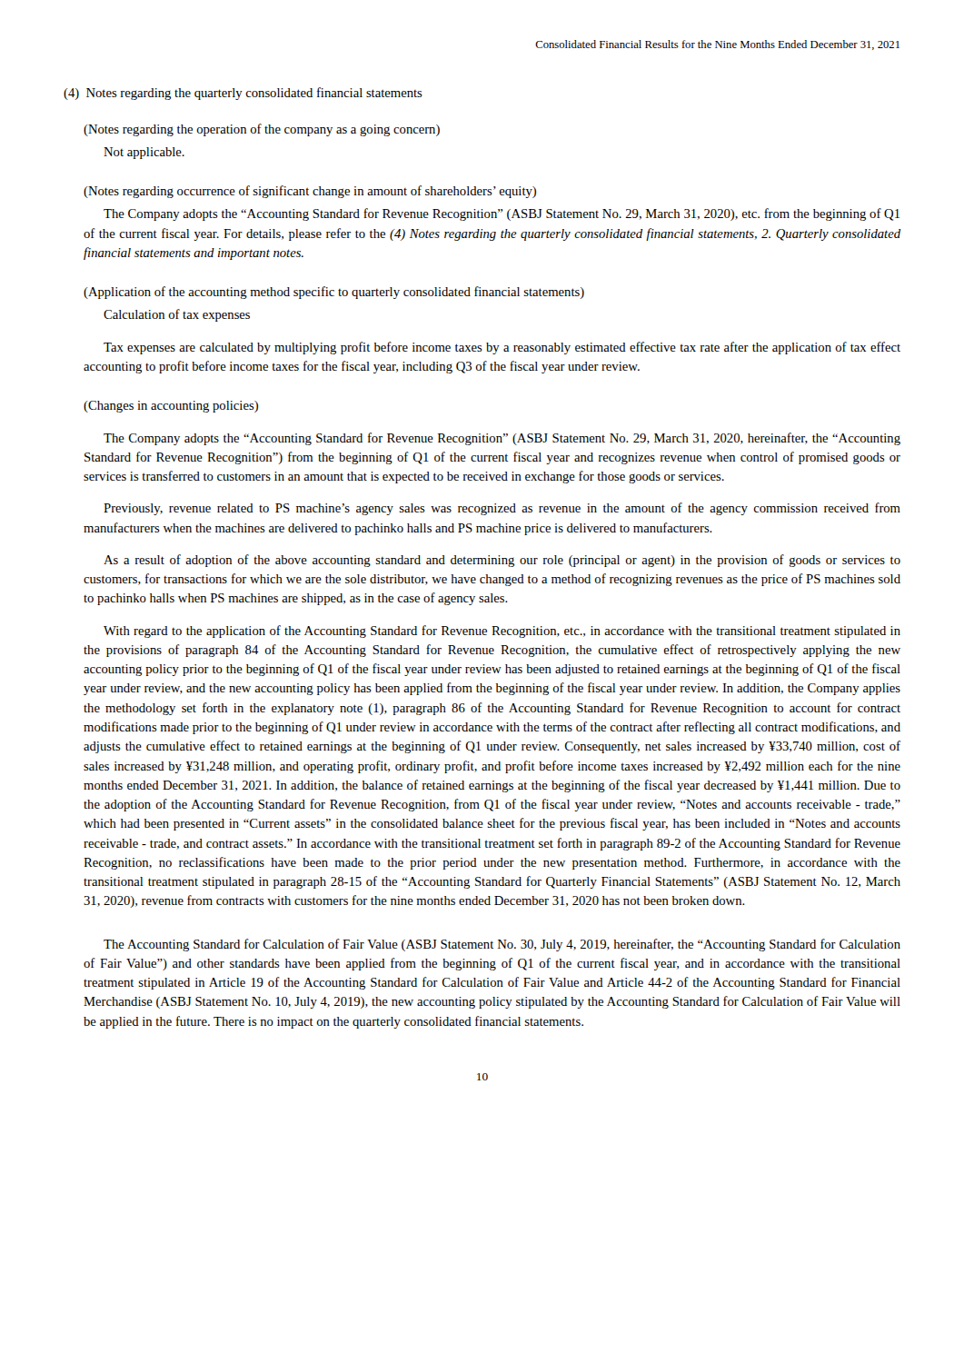Consolidated Financial Results for the Nine Months Ended December 31, 2021
(4) Notes regarding the quarterly consolidated financial statements
(Notes regarding the operation of the company as a going concern)
Not applicable.
(Notes regarding occurrence of significant change in amount of shareholders’ equity)
The Company adopts the “Accounting Standard for Revenue Recognition” (ASBJ Statement No. 29, March 31, 2020), etc. from the beginning of Q1 of the current fiscal year. For details, please refer to the (4) Notes regarding the quarterly consolidated financial statements, 2. Quarterly consolidated financial statements and important notes.
(Application of the accounting method specific to quarterly consolidated financial statements)
Calculation of tax expenses
Tax expenses are calculated by multiplying profit before income taxes by a reasonably estimated effective tax rate after the application of tax effect accounting to profit before income taxes for the fiscal year, including Q3 of the fiscal year under review.
(Changes in accounting policies)
The Company adopts the “Accounting Standard for Revenue Recognition” (ASBJ Statement No. 29, March 31, 2020, hereinafter, the “Accounting Standard for Revenue Recognition”) from the beginning of Q1 of the current fiscal year and recognizes revenue when control of promised goods or services is transferred to customers in an amount that is expected to be received in exchange for those goods or services.
Previously, revenue related to PS machine’s agency sales was recognized as revenue in the amount of the agency commission received from manufacturers when the machines are delivered to pachinko halls and PS machine price is delivered to manufacturers.
As a result of adoption of the above accounting standard and determining our role (principal or agent) in the provision of goods or services to customers, for transactions for which we are the sole distributor, we have changed to a method of recognizing revenues as the price of PS machines sold to pachinko halls when PS machines are shipped, as in the case of agency sales.
With regard to the application of the Accounting Standard for Revenue Recognition, etc., in accordance with the transitional treatment stipulated in the provisions of paragraph 84 of the Accounting Standard for Revenue Recognition, the cumulative effect of retrospectively applying the new accounting policy prior to the beginning of Q1 of the fiscal year under review has been adjusted to retained earnings at the beginning of Q1 of the fiscal year under review, and the new accounting policy has been applied from the beginning of the fiscal year under review. In addition, the Company applies the methodology set forth in the explanatory note (1), paragraph 86 of the Accounting Standard for Revenue Recognition to account for contract modifications made prior to the beginning of Q1 under review in accordance with the terms of the contract after reflecting all contract modifications, and adjusts the cumulative effect to retained earnings at the beginning of Q1 under review. Consequently, net sales increased by ¥33,740 million, cost of sales increased by ¥31,248 million, and operating profit, ordinary profit, and profit before income taxes increased by ¥2,492 million each for the nine months ended December 31, 2021. In addition, the balance of retained earnings at the beginning of the fiscal year decreased by ¥1,441 million. Due to the adoption of the Accounting Standard for Revenue Recognition, from Q1 of the fiscal year under review, “Notes and accounts receivable - trade,” which had been presented in “Current assets” in the consolidated balance sheet for the previous fiscal year, has been included in “Notes and accounts receivable - trade, and contract assets.” In accordance with the transitional treatment set forth in paragraph 89-2 of the Accounting Standard for Revenue Recognition, no reclassifications have been made to the prior period under the new presentation method. Furthermore, in accordance with the transitional treatment stipulated in paragraph 28-15 of the “Accounting Standard for Quarterly Financial Statements” (ASBJ Statement No. 12, March 31, 2020), revenue from contracts with customers for the nine months ended December 31, 2020 has not been broken down.
The Accounting Standard for Calculation of Fair Value (ASBJ Statement No. 30, July 4, 2019, hereinafter, the “Accounting Standard for Calculation of Fair Value”) and other standards have been applied from the beginning of Q1 of the current fiscal year, and in accordance with the transitional treatment stipulated in Article 19 of the Accounting Standard for Calculation of Fair Value and Article 44-2 of the Accounting Standard for Financial Merchandise (ASBJ Statement No. 10, July 4, 2019), the new accounting policy stipulated by the Accounting Standard for Calculation of Fair Value will be applied in the future. There is no impact on the quarterly consolidated financial statements.
10